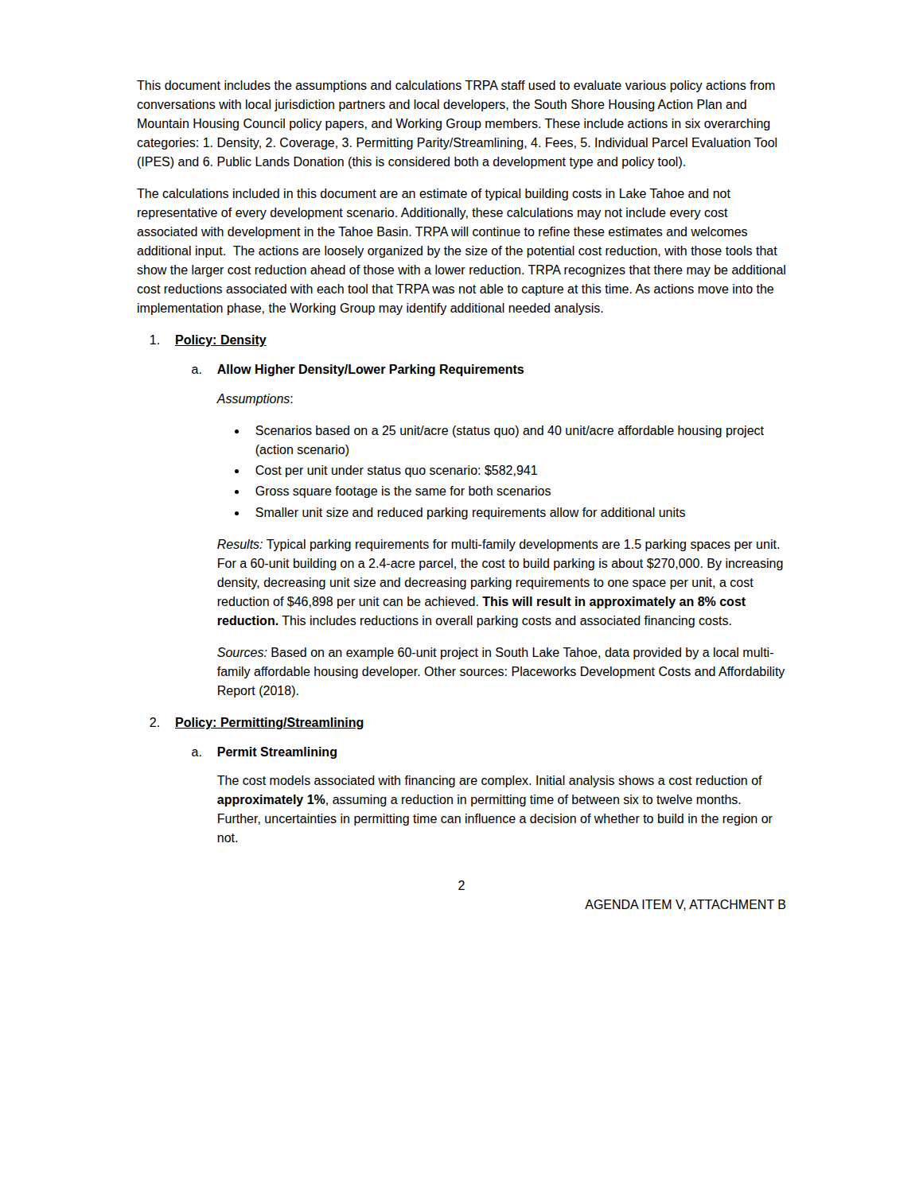This document includes the assumptions and calculations TRPA staff used to evaluate various policy actions from conversations with local jurisdiction partners and local developers, the South Shore Housing Action Plan and Mountain Housing Council policy papers, and Working Group members. These include actions in six overarching categories: 1. Density, 2. Coverage, 3. Permitting Parity/Streamlining, 4. Fees, 5. Individual Parcel Evaluation Tool (IPES) and 6. Public Lands Donation (this is considered both a development type and policy tool).
The calculations included in this document are an estimate of typical building costs in Lake Tahoe and not representative of every development scenario. Additionally, these calculations may not include every cost associated with development in the Tahoe Basin. TRPA will continue to refine these estimates and welcomes additional input. The actions are loosely organized by the size of the potential cost reduction, with those tools that show the larger cost reduction ahead of those with a lower reduction. TRPA recognizes that there may be additional cost reductions associated with each tool that TRPA was not able to capture at this time. As actions move into the implementation phase, the Working Group may identify additional needed analysis.
Policy: Density
Allow Higher Density/Lower Parking Requirements
Assumptions:
Scenarios based on a 25 unit/acre (status quo) and 40 unit/acre affordable housing project (action scenario)
Cost per unit under status quo scenario: $582,941
Gross square footage is the same for both scenarios
Smaller unit size and reduced parking requirements allow for additional units
Results: Typical parking requirements for multi-family developments are 1.5 parking spaces per unit. For a 60-unit building on a 2.4-acre parcel, the cost to build parking is about $270,000. By increasing density, decreasing unit size and decreasing parking requirements to one space per unit, a cost reduction of $46,898 per unit can be achieved. This will result in approximately an 8% cost reduction. This includes reductions in overall parking costs and associated financing costs.
Sources: Based on an example 60-unit project in South Lake Tahoe, data provided by a local multi-family affordable housing developer. Other sources: Placeworks Development Costs and Affordability Report (2018).
Policy: Permitting/Streamlining
Permit Streamlining
The cost models associated with financing are complex. Initial analysis shows a cost reduction of approximately 1%, assuming a reduction in permitting time of between six to twelve months. Further, uncertainties in permitting time can influence a decision of whether to build in the region or not.
2
AGENDA ITEM V, ATTACHMENT B